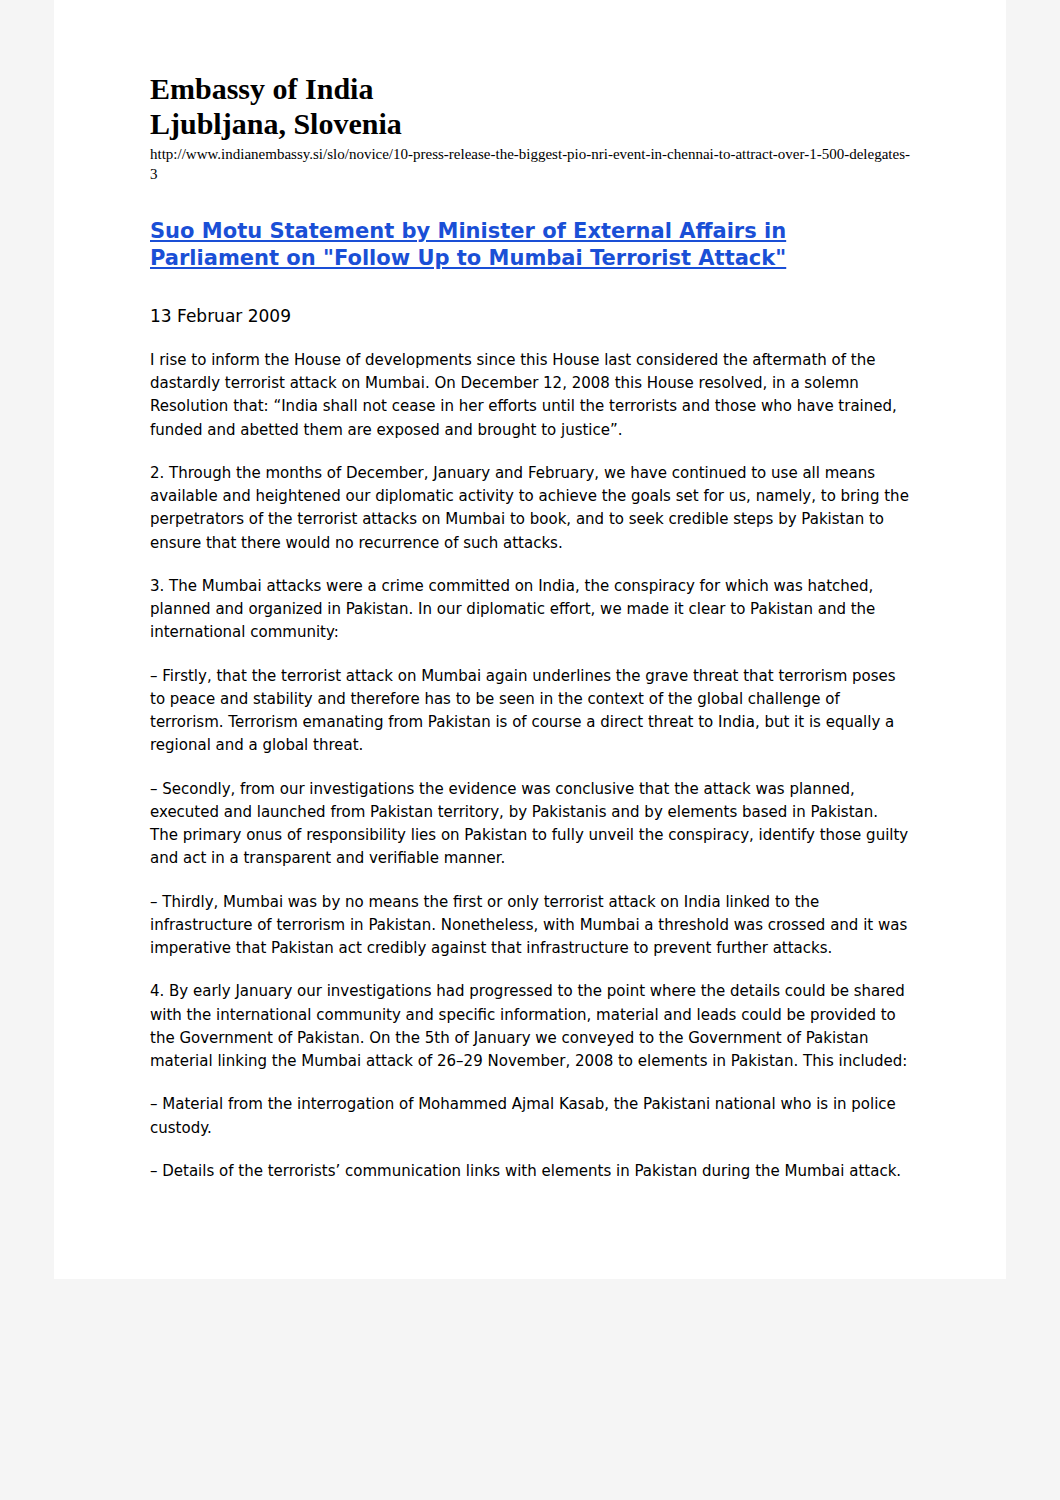Embassy of India
Ljubljana, Slovenia
http://www.indianembassy.si/slo/novice/10-press-release-the-biggest-pio-nri-event-in-chennai-to-attract-over-1-500-delegates-3
Suo Motu Statement by Minister of External Affairs in Parliament on "Follow Up to Mumbai Terrorist Attack"
13 Februar 2009
I rise to inform the House of developments since this House last considered the aftermath of the dastardly terrorist attack on Mumbai. On December 12, 2008 this House resolved, in a solemn Resolution that: “India shall not cease in her efforts until the terrorists and those who have trained, funded and abetted them are exposed and brought to justice”.
2. Through the months of December, January and February, we have continued to use all means available and heightened our diplomatic activity to achieve the goals set for us, namely, to bring the perpetrators of the terrorist attacks on Mumbai to book, and to seek credible steps by Pakistan to ensure that there would no recurrence of such attacks.
3. The Mumbai attacks were a crime committed on India, the conspiracy for which was hatched, planned and organized in Pakistan. In our diplomatic effort, we made it clear to Pakistan and the international community:
– Firstly, that the terrorist attack on Mumbai again underlines the grave threat that terrorism poses to peace and stability and therefore has to be seen in the context of the global challenge of terrorism. Terrorism emanating from Pakistan is of course a direct threat to India, but it is equally a regional and a global threat.
– Secondly, from our investigations the evidence was conclusive that the attack was planned, executed and launched from Pakistan territory, by Pakistanis and by elements based in Pakistan. The primary onus of responsibility lies on Pakistan to fully unveil the conspiracy, identify those guilty and act in a transparent and verifiable manner.
– Thirdly, Mumbai was by no means the first or only terrorist attack on India linked to the infrastructure of terrorism in Pakistan. Nonetheless, with Mumbai a threshold was crossed and it was imperative that Pakistan act credibly against that infrastructure to prevent further attacks.
4. By early January our investigations had progressed to the point where the details could be shared with the international community and specific information, material and leads could be provided to the Government of Pakistan. On the 5th of January we conveyed to the Government of Pakistan material linking the Mumbai attack of 26–29 November, 2008 to elements in Pakistan. This included:
– Material from the interrogation of Mohammed Ajmal Kasab, the Pakistani national who is in police custody.
– Details of the terrorists’ communication links with elements in Pakistan during the Mumbai attack.